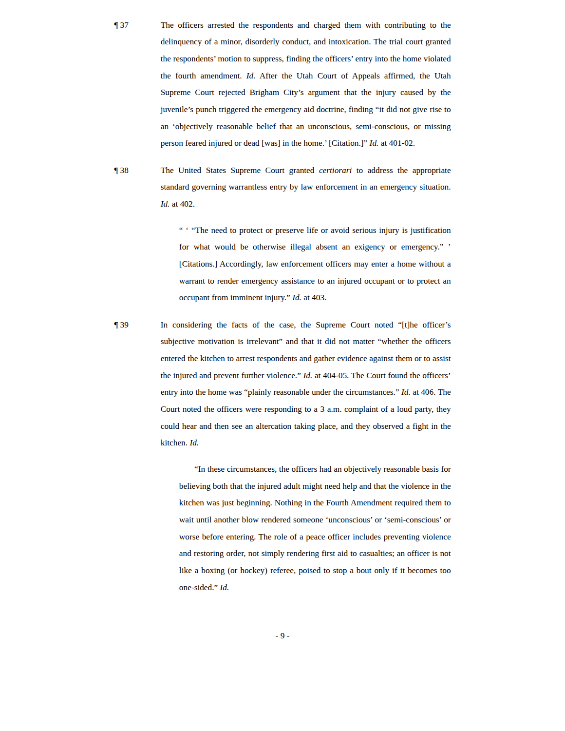¶ 37
The officers arrested the respondents and charged them with contributing to the delinquency of a minor, disorderly conduct, and intoxication. The trial court granted the respondents’ motion to suppress, finding the officers’ entry into the home violated the fourth amendment. Id. After the Utah Court of Appeals affirmed, the Utah Supreme Court rejected Brigham City’s argument that the injury caused by the juvenile’s punch triggered the emergency aid doctrine, finding “it did not give rise to an ‘objectively reasonable belief that an unconscious, semi-conscious, or missing person feared injured or dead [was] in the home.’ [Citation.]” Id. at 401-02.
¶ 38
The United States Supreme Court granted certiorari to address the appropriate standard governing warrantless entry by law enforcement in an emergency situation. Id. at 402.
“ ‘ “The need to protect or preserve life or avoid serious injury is justification for what would be otherwise illegal absent an exigency or emergency.” ’ [Citations.] Accordingly, law enforcement officers may enter a home without a warrant to render emergency assistance to an injured occupant or to protect an occupant from imminent injury.” Id. at 403.
¶ 39
In considering the facts of the case, the Supreme Court noted “[t]he officer’s subjective motivation is irrelevant” and that it did not matter “whether the officers entered the kitchen to arrest respondents and gather evidence against them or to assist the injured and prevent further violence.” Id. at 404-05. The Court found the officers’ entry into the home was “plainly reasonable under the circumstances.” Id. at 406. The Court noted the officers were responding to a 3 a.m. complaint of a loud party, they could hear and then see an altercation taking place, and they observed a fight in the kitchen. Id.
“In these circumstances, the officers had an objectively reasonable basis for believing both that the injured adult might need help and that the violence in the kitchen was just beginning. Nothing in the Fourth Amendment required them to wait until another blow rendered someone ‘unconscious’ or ‘semi-conscious’ or worse before entering. The role of a peace officer includes preventing violence and restoring order, not simply rendering first aid to casualties; an officer is not like a boxing (or hockey) referee, poised to stop a bout only if it becomes too one-sided.” Id.
- 9 -